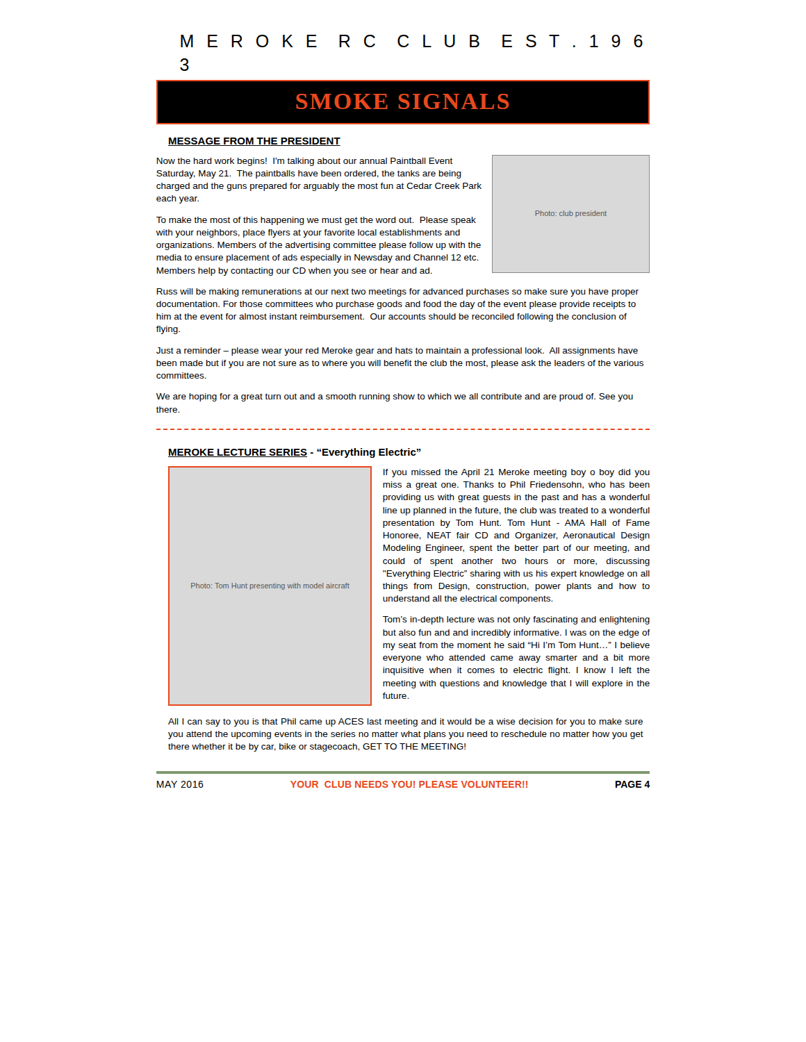M E R O K E R C C L U B E S T . 1 9 6 3
SMOKE SIGNALS
MESSAGE FROM THE PRESIDENT
Photo: club president
Now the hard work begins! I'm talking about our annual Paintball Event Saturday, May 21. The paintballs have been ordered, the tanks are being charged and the guns prepared for arguably the most fun at Cedar Creek Park each year.
To make the most of this happening we must get the word out. Please speak with your neighbors, place flyers at your favorite local establishments and organizations. Members of the advertising committee please follow up with the media to ensure placement of ads especially in Newsday and Channel 12 etc. Members help by contacting our CD when you see or hear and ad.
Russ will be making remunerations at our next two meetings for advanced purchases so make sure you have proper documentation. For those committees who purchase goods and food the day of the event please provide receipts to him at the event for almost instant reimbursement. Our accounts should be reconciled following the conclusion of flying.
Just a reminder – please wear your red Meroke gear and hats to maintain a professional look. All assignments have been made but if you are not sure as to where you will benefit the club the most, please ask the leaders of the various committees.
We are hoping for a great turn out and a smooth running show to which we all contribute and are proud of. See you there.
MEROKE LECTURE SERIES - “Everything Electric”
Photo: Tom Hunt presenting with model aircraft
If you missed the April 21 Meroke meeting boy o boy did you miss a great one. Thanks to Phil Friedensohn, who has been providing us with great guests in the past and has a wonderful line up planned in the future, the club was treated to a wonderful presentation by Tom Hunt. Tom Hunt - AMA Hall of Fame Honoree, NEAT fair CD and Organizer, Aeronautical Design Modeling Engineer, spent the better part of our meeting, and could of spent another two hours or more, discussing "Everything Electric” sharing with us his expert knowledge on all things from Design, construction, power plants and how to understand all the electrical components.
Tom’s in-depth lecture was not only fascinating and enlightening but also fun and and incredibly informative. I was on the edge of my seat from the moment he said “Hi I’m Tom Hunt…” I believe everyone who attended came away smarter and a bit more inquisitive when it comes to electric flight. I know I left the meeting with questions and knowledge that I will explore in the future.
All I can say to you is that Phil came up ACES last meeting and it would be a wise decision for you to make sure you attend the upcoming events in the series no matter what plans you need to reschedule no matter how you get there whether it be by car, bike or stagecoach, GET TO THE MEETING!
MAY 2016
YOUR CLUB NEEDS YOU! PLEASE VOLUNTEER!!
PAGE 4